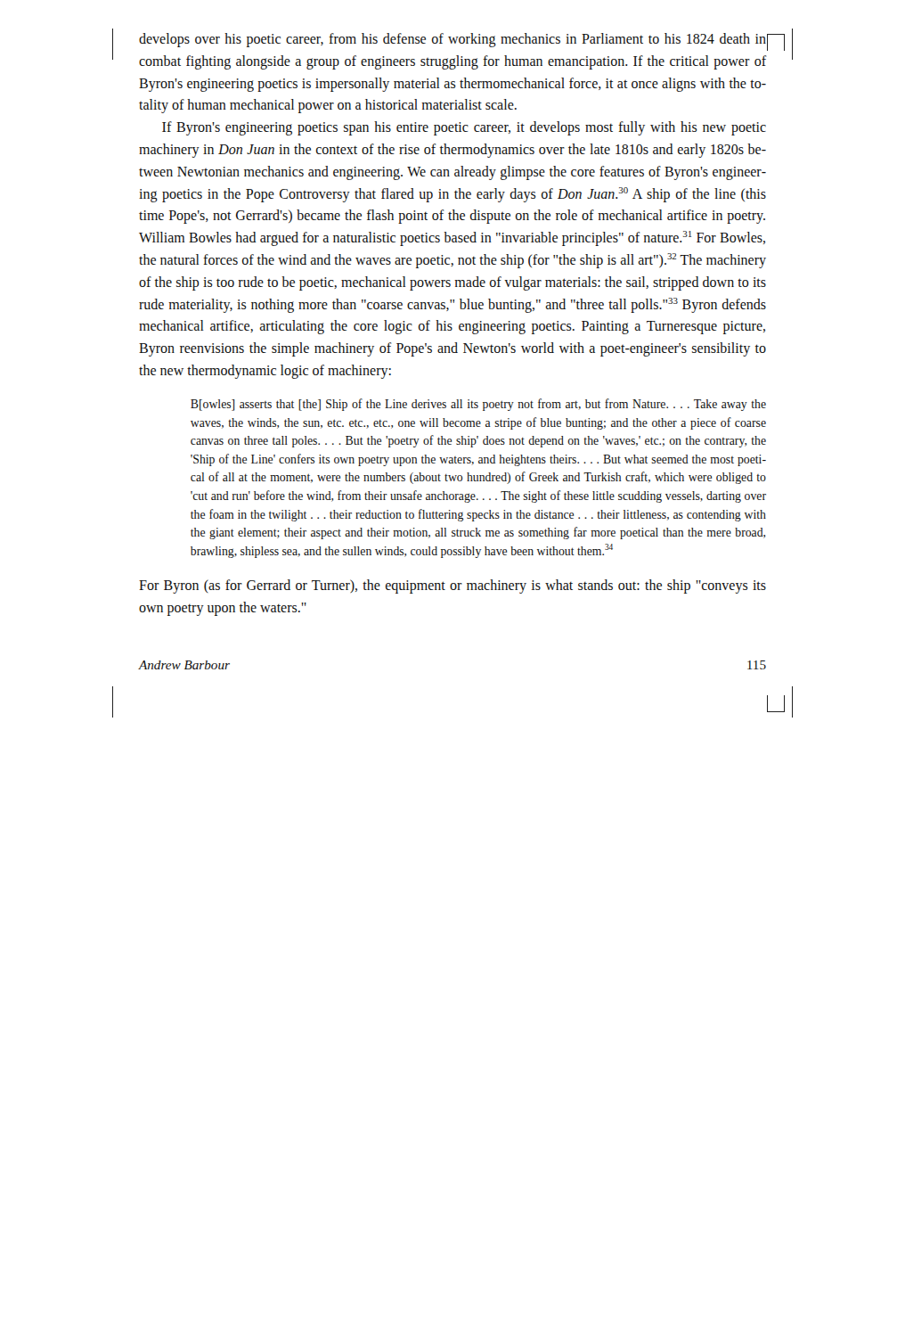develops over his poetic career, from his defense of working mechanics in Parliament to his 1824 death in combat fighting alongside a group of engineers struggling for human emancipation. If the critical power of Byron's engineering poetics is impersonally material as thermomechanical force, it at once aligns with the totality of human mechanical power on a historical materialist scale.
If Byron's engineering poetics span his entire poetic career, it develops most fully with his new poetic machinery in Don Juan in the context of the rise of thermodynamics over the late 1810s and early 1820s between Newtonian mechanics and engineering. We can already glimpse the core features of Byron's engineering poetics in the Pope Controversy that flared up in the early days of Don Juan.30 A ship of the line (this time Pope's, not Gerrard's) became the flash point of the dispute on the role of mechanical artifice in poetry. William Bowles had argued for a naturalistic poetics based in "invariable principles" of nature.31 For Bowles, the natural forces of the wind and the waves are poetic, not the ship (for "the ship is all art").32 The machinery of the ship is too rude to be poetic, mechanical powers made of vulgar materials: the sail, stripped down to its rude materiality, is nothing more than "coarse canvas," blue bunting," and "three tall polls."33 Byron defends mechanical artifice, articulating the core logic of his engineering poetics. Painting a Turneresque picture, Byron reenvisions the simple machinery of Pope's and Newton's world with a poet-engineer's sensibility to the new thermodynamic logic of machinery:
B[owles] asserts that [the] Ship of the Line derives all its poetry not from art, but from Nature. . . . Take away the waves, the winds, the sun, etc. etc., etc., one will become a stripe of blue bunting; and the other a piece of coarse canvas on three tall poles. . . . But the 'poetry of the ship' does not depend on the 'waves,' etc.; on the contrary, the 'Ship of the Line' confers its own poetry upon the waters, and heightens theirs. . . . But what seemed the most poetical of all at the moment, were the numbers (about two hundred) of Greek and Turkish craft, which were obliged to 'cut and run' before the wind, from their unsafe anchorage. . . . The sight of these little scudding vessels, darting over the foam in the twilight . . . their reduction to fluttering specks in the distance . . . their littleness, as contending with the giant element; their aspect and their motion, all struck me as something far more poetical than the mere broad, brawling, shipless sea, and the sullen winds, could possibly have been without them.34
For Byron (as for Gerrard or Turner), the equipment or machinery is what stands out: the ship "conveys its own poetry upon the waters."
Andrew Barbour 115